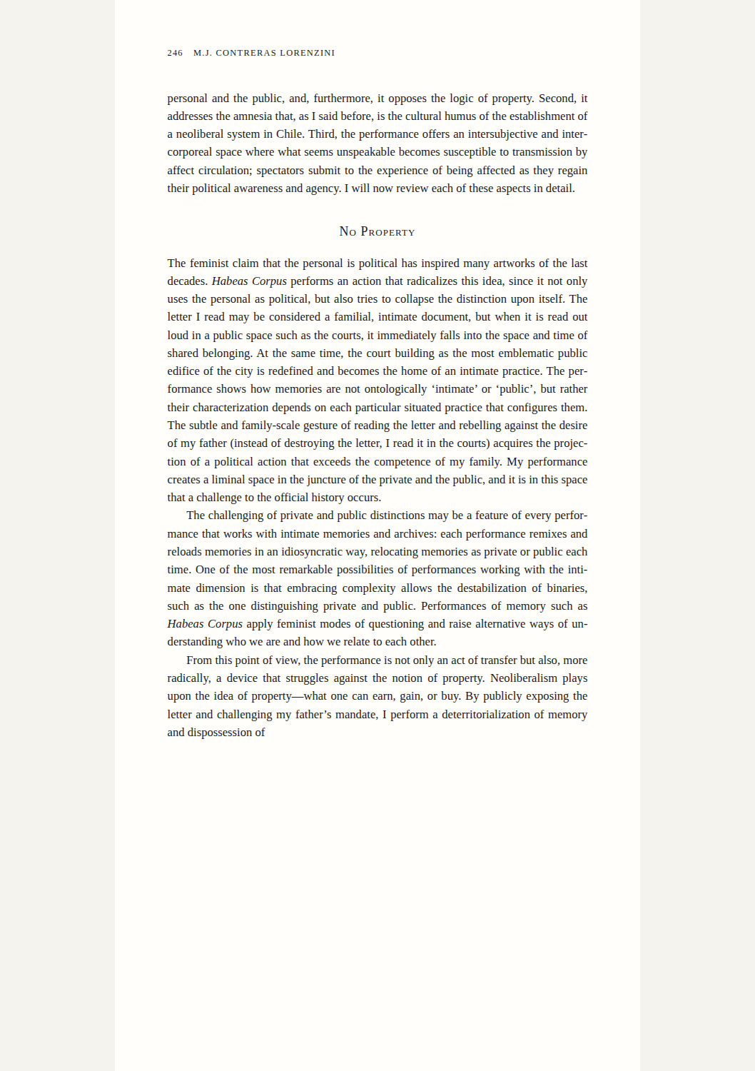246 M.J. Contreras Lorenzini
personal and the public, and, furthermore, it opposes the logic of property. Second, it addresses the amnesia that, as I said before, is the cultural humus of the establishment of a neoliberal system in Chile. Third, the performance offers an intersubjective and intercorporeal space where what seems unspeakable becomes susceptible to transmission by affect circulation; spectators submit to the experience of being affected as they regain their political awareness and agency. I will now review each of these aspects in detail.
No Property
The feminist claim that the personal is political has inspired many artworks of the last decades. Habeas Corpus performs an action that radicalizes this idea, since it not only uses the personal as political, but also tries to collapse the distinction upon itself. The letter I read may be considered a familial, intimate document, but when it is read out loud in a public space such as the courts, it immediately falls into the space and time of shared belonging. At the same time, the court building as the most emblematic public edifice of the city is redefined and becomes the home of an intimate practice. The performance shows how memories are not ontologically ‘intimate’ or ‘public’, but rather their characterization depends on each particular situated practice that configures them. The subtle and family-scale gesture of reading the letter and rebelling against the desire of my father (instead of destroying the letter, I read it in the courts) acquires the projection of a political action that exceeds the competence of my family. My performance creates a liminal space in the juncture of the private and the public, and it is in this space that a challenge to the official history occurs.
The challenging of private and public distinctions may be a feature of every performance that works with intimate memories and archives: each performance remixes and reloads memories in an idiosyncratic way, relocating memories as private or public each time. One of the most remarkable possibilities of performances working with the intimate dimension is that embracing complexity allows the destabilization of binaries, such as the one distinguishing private and public. Performances of memory such as Habeas Corpus apply feminist modes of questioning and raise alternative ways of understanding who we are and how we relate to each other.
From this point of view, the performance is not only an act of transfer but also, more radically, a device that struggles against the notion of property. Neoliberalism plays upon the idea of property—what one can earn, gain, or buy. By publicly exposing the letter and challenging my father’s mandate, I perform a deterritorialization of memory and dispossession of